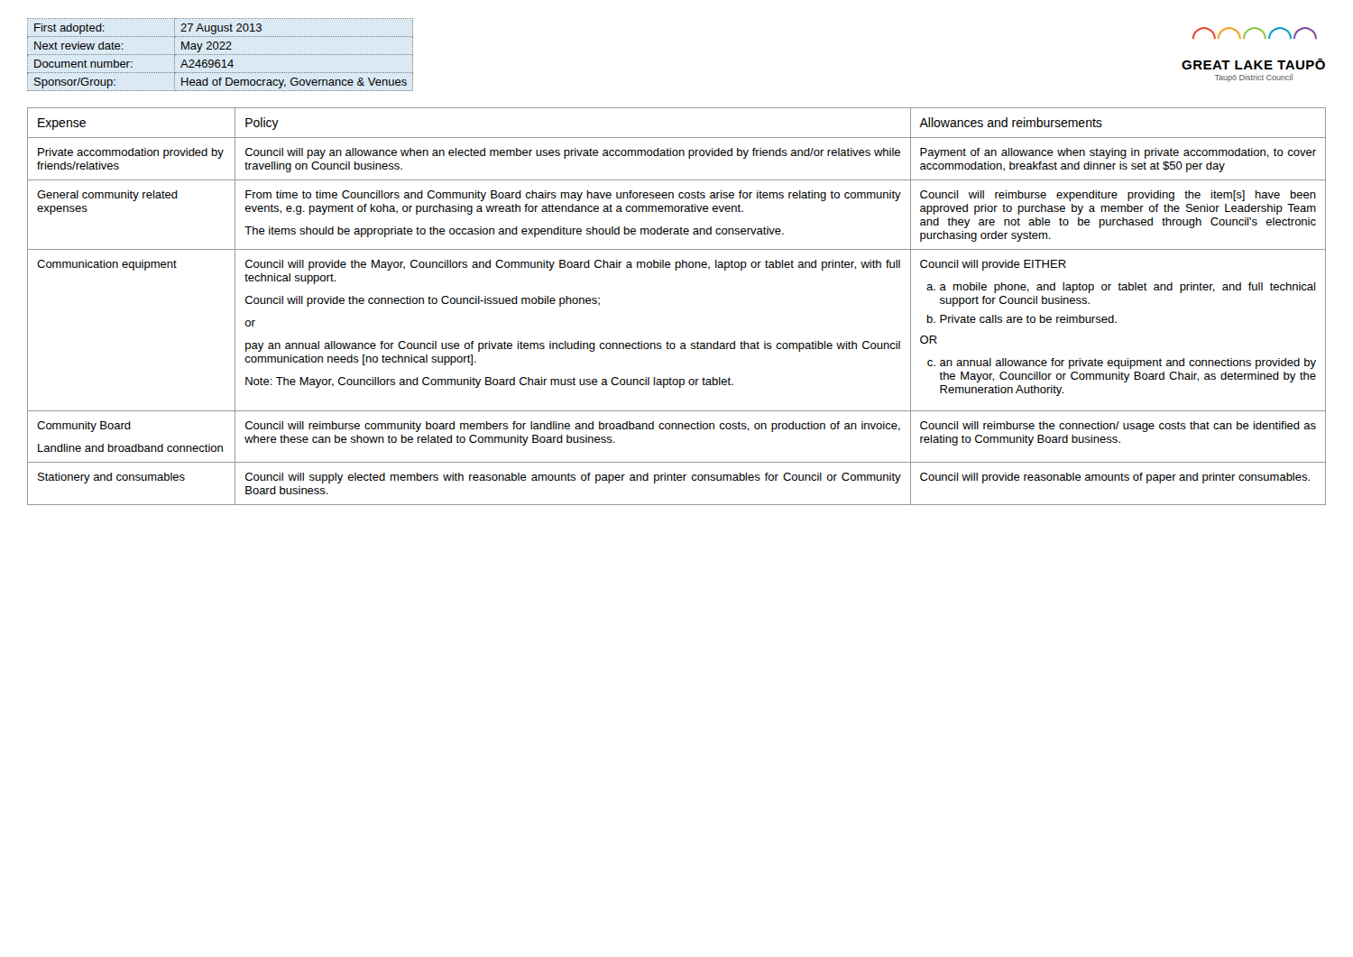| First adopted: | 27 August 2013 |
| Next review date: | May 2022 |
| Document number: | A2469614 |
| Sponsor/Group: | Head of Democracy, Governance & Venues |
◠◠◠◠◠
GREAT LAKE TAUPŌ
Taupō District Council
| Expense | Policy | Allowances and reimbursements |
| --- | --- | --- |
| Private accommodation provided by friends/relatives | Council will pay an allowance when an elected member uses private accommodation provided by friends and/or relatives while travelling on Council business. | Payment of an allowance when staying in private accommodation, to cover accommodation, breakfast and dinner is set at $50 per day |
| General community related expenses | From time to time Councillors and Community Board chairs may have unforeseen costs arise for items relating to community events, e.g. payment of koha, or purchasing a wreath for attendance at a commemorative event. The items should be appropriate to the occasion and expenditure should be moderate and conservative. | Council will reimburse expenditure providing the item[s] have been approved prior to purchase by a member of the Senior Leadership Team and they are not able to be purchased through Council's electronic purchasing order system. |
| Communication equipment | Council will provide the Mayor, Councillors and Community Board Chair a mobile phone, laptop or tablet and printer, with full technical support. Council will provide the connection to Council-issued mobile phones; or pay an annual allowance for Council use of private items including connections to a standard that is compatible with Council communication needs [no technical support]. Note: The Mayor, Councillors and Community Board Chair must use a Council laptop or tablet. | Council will provide EITHER a mobile phone, and laptop or tablet and printer, and full technical support for Council business. Private calls are to be reimbursed. OR an annual allowance for private equipment and connections provided by the Mayor, Councillor or Community Board Chair, as determined by the Remuneration Authority. |
| Community Board Landline and broadband connection | Council will reimburse community board members for landline and broadband connection costs, on production of an invoice, where these can be shown to be related to Community Board business. | Council will reimburse the connection/ usage costs that can be identified as relating to Community Board business. |
| Stationery and consumables | Council will supply elected members with reasonable amounts of paper and printer consumables for Council or Community Board business. | Council will provide reasonable amounts of paper and printer consumables. |